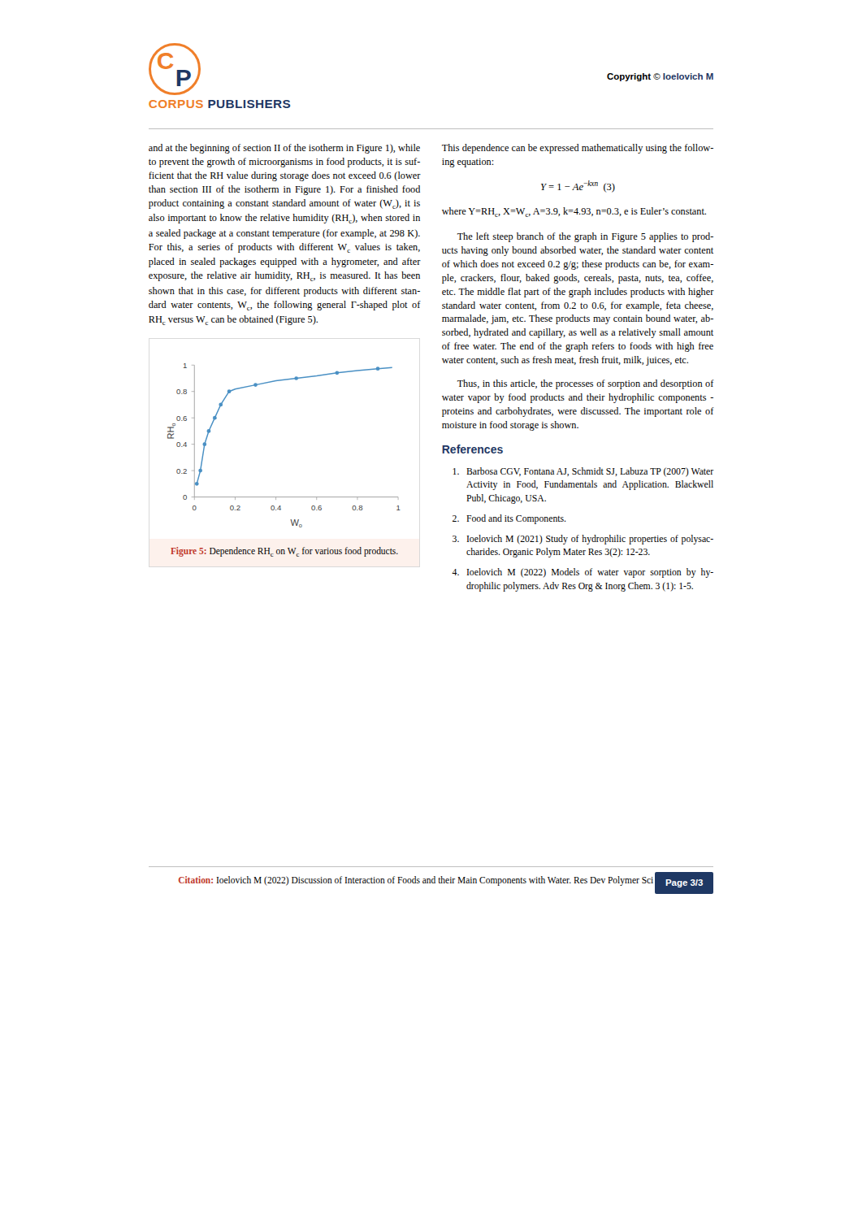CORPUS PUBLISHERS
Copyright © Ioelovich M
and at the beginning of section II of the isotherm in Figure 1), while to prevent the growth of microorganisms in food products, it is sufficient that the RH value during storage does not exceed 0.6 (lower than section III of the isotherm in Figure 1). For a finished food product containing a constant standard amount of water (Wc), it is also important to know the relative humidity (RHc), when stored in a sealed package at a constant temperature (for example, at 298 K). For this, a series of products with different Wc values is taken, placed in sealed packages equipped with a hygrometer, and after exposure, the relative air humidity, RHc, is measured. It has been shown that in this case, for different products with different standard water contents, Wc, the following general Γ-shaped plot of RHc versus Wc can be obtained (Figure 5).
0 0.2 0.4 0.6 0.8 1 0 0.2 0.4 0.6 0.8 1 Wo RHo
Figure 5: Dependence RHc on Wc for various food products.
This dependence can be expressed mathematically using the following equation:
Y = 1 − Ae−kxn (3)
where Y=RHc, X=Wc, A=3.9, k=4.93, n=0.3, e is Euler’s constant.
The left steep branch of the graph in Figure 5 applies to products having only bound absorbed water, the standard water content of which does not exceed 0.2 g/g; these products can be, for example, crackers, flour, baked goods, cereals, pasta, nuts, tea, coffee, etc. The middle flat part of the graph includes products with higher standard water content, from 0.2 to 0.6, for example, feta cheese, marmalade, jam, etc. These products may contain bound water, absorbed, hydrated and capillary, as well as a relatively small amount of free water. The end of the graph refers to foods with high free water content, such as fresh meat, fresh fruit, milk, juices, etc.
Thus, in this article, the processes of sorption and desorption of water vapor by food products and their hydrophilic components - proteins and carbohydrates, were discussed. The important role of moisture in food storage is shown.
References
Barbosa CGV, Fontana AJ, Schmidt SJ, Labuza TP (2007) Water Activity in Food, Fundamentals and Application. Blackwell Publ, Chicago, USA.
Food and its Components.
Ioelovich M (2021) Study of hydrophilic properties of polysaccharides. Organic Polym Mater Res 3(2): 12-23.
Ioelovich M (2022) Models of water vapor sorption by hydrophilic polymers. Adv Res Org & Inorg Chem. 3 (1): 1-5.
Citation: Ioelovich M (2022) Discussion of Interaction of Foods and their Main Components with Water. Res Dev Polymer Sci 1: 1001
Page 3/3